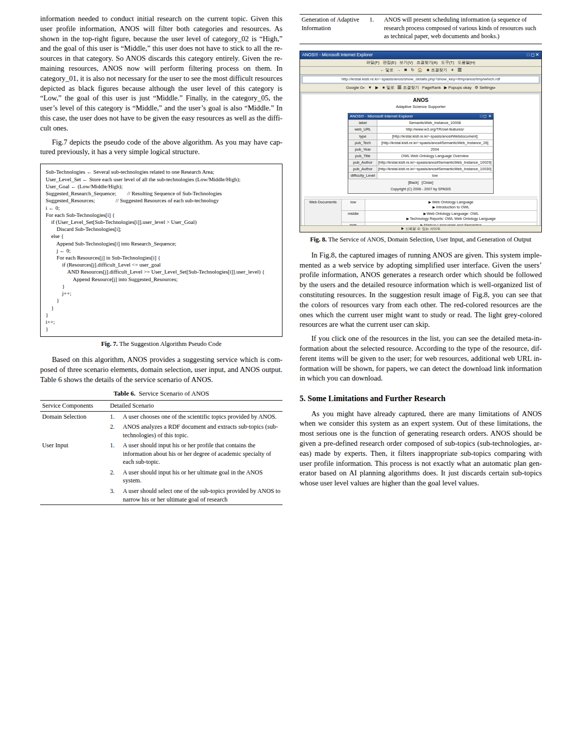information needed to conduct initial research on the current topic. Given this user profile information, ANOS will filter both categories and resources. As shown in the top-right figure, because the user level of category_02 is “High,” and the goal of this user is “Middle,” this user does not have to stick to all the resources in that category. So ANOS discards this category entirely. Given the remaining resources, ANOS now will perform filtering process on them. In category_01, it is also not necessary for the user to see the most difficult resources depicted as black figures because although the user level of this category is “Low,” the goal of this user is just “Middle.” Finally, in the category_05, the user’s level of this category is “Middle,” and the user’s goal is also “Middle.” In this case, the user does not have to be given the easy resources as well as the difficult ones.
Fig.7 depicts the pseudo code of the above algorithm. As you may have captured previously, it has a very simple logical structure.
Sub-Technologies ← Several sub-technologies related to one Research Area;
User_Level_Set ← Store each user level of all the sub-technologies (Low/Middle/High);
User_Goal ← (Low/Middle/High);
Suggested_Research_Sequence;        // Resulting Sequence of Sub-Technologies
Suggested_Resources;               // Suggested Resources of each sub-technology
i ← 0;
For each Sub-Technologies[i] {
    if (User_Level_Set[Sub-Technologies[i]].user_level > User_Goal)
        Discard Sub-Technologies[i];
    else {
        Append Sub-Technologies[i] into Research_Sequence;
        j ← 0;
        For each Resources[j] in Sub-Technologies[i] {
            if (Resources[j].difficult_Level <= user_goal
                AND Resources[j].difficult_Level >= User_Level_Set[Sub-Technologies[i]].user_level) {
                    Append Resource[j] into Suggested_Resources;
            }
            j++;
        }
    }
}
i++;
}
Fig. 7. The Suggestion Algorithm Pseudo Code
Based on this algorithm, ANOS provides a suggesting service which is composed of three scenario elements, domain selection, user input, and ANOS output. Table 6 shows the details of the service scenario of ANOS.
Table 6. Service Scenario of ANOS
| Service Components | Detailed Scenario |
| --- | --- |
| Domain Selection | 1. | A user chooses one of the scientific topics provided by ANOS. |
| | 2. | ANOS analyzes a RDF document and extracts sub-topics (sub-technologies) of this topic. |
| User Input | 1. | A user should input his or her profile that contains the information about his or her degree of academic specialty of each sub-topic. |
| | 2. | A user should input his or her ultimate goal in the ANOS system. |
| | 3. | A user should select one of the sub-topics provided by ANOS to narrow his or her ultimate goal of research |
| Generation of Adaptive Information | 1. | ANOS will present scheduling information (a sequence of research process composed of various kinds of resources such as technical paper, web documents and books.) |
ANOS!!! - Microsoft Internet Explorer □ ◻ ✕
파일(F) 편집(E) 보기(V) 즈결찾기(A) 도구(T) 도움말(H)
← 및로 → ✖ ↻ 🏠 ★ 즈결찾기 ☀ ☰
http://krstal.kisti.re.kr/~spasis/anos/show_details.php?show_key=/tmp/anos/tmp/which.rdf
Google G• ▼ ▶ ★ 및로 ☰ 즈결찾기 PageRank ▶ Popups okay ⚙ Settings•
ANOS
Adaptive Science Supporter
ANOS!!! - Microsoft Internet Explorer □ ◻ ✕
| label | SemanticWeb_Instance_10008 |
| web_URL | http://www.w3.org/TR/owl-features/ |
| type | [http://krstal.kisti.re.kr/~spasis/anos#Webdocument] |
| pub_Tech | [http://krstal.kisti.re.kr/~spasis/anos#SemanticWeb_Instance_26] |
| pub_Year | 2004 |
| pub_Title | OWL Web Ontology Language Overview |
| pub_Author | [http://krstal.kisti.re.kr/~spasis/anos#SemanticWeb_Instance_10029] |
| pub_Author | [http://krstal.kisti.re.kr/~spasis/anos#SemanticWeb_Instance_10030] |
| difficulty_Level | low |
[Back] [Close]
Copyright (C) 2006 - 2007 by SPASIS
| Web Documents | low | ▶ Web Ontology Language ▶ Introduction to OWL |
| middle | ▶ Web Ontology Language: OWL ▶ Technology Reports: OWL Web Ontology Language |
| high | ▶ Markup Languages and Semantics ▶ Web Ontology: Some Status ▶ OWL Web Ontology Language Reference |
| Papers | high | ▶ OWL Web Ontology Language: Parsing OWL in REA/XML |
■ Items which you might want to Check Out!
■ Items which you might have already seen before or which are not appropriate to your Goal
▶ 신뢰할 수 있는 사이트
Fig. 8. The Service of ANOS, Domain Selection, User Input, and Generation of Output
In Fig.8, the captured images of running ANOS are given. This system implemented as a web service by adopting simplified user interface. Given the users’ profile information, ANOS generates a research order which should be followed by the users and the detailed resource information which is well-organized list of constituting resources. In the suggestion result image of Fig.8, you can see that the colors of resources vary from each other. The red-colored resources are the ones which the current user might want to study or read. The light grey-colored resources are what the current user can skip.
If you click one of the resources in the list, you can see the detailed meta-information about the selected resource. According to the type of the resource, different items will be given to the user; for web resources, additional web URL information will be shown, for papers, we can detect the download link information in which you can download.
5. Some Limitations and Further Research
As you might have already captured, there are many limitations of ANOS when we consider this system as an expert system. Out of these limitations, the most serious one is the function of generating research orders. ANOS should be given a pre-defined research order composed of sub-topics (sub-technologies, areas) made by experts. Then, it filters inappropriate sub-topics comparing with user profile information. This process is not exactly what an automatic plan generator based on AI planning algorithms does. It just discards certain sub-topics whose user level values are higher than the goal level values.